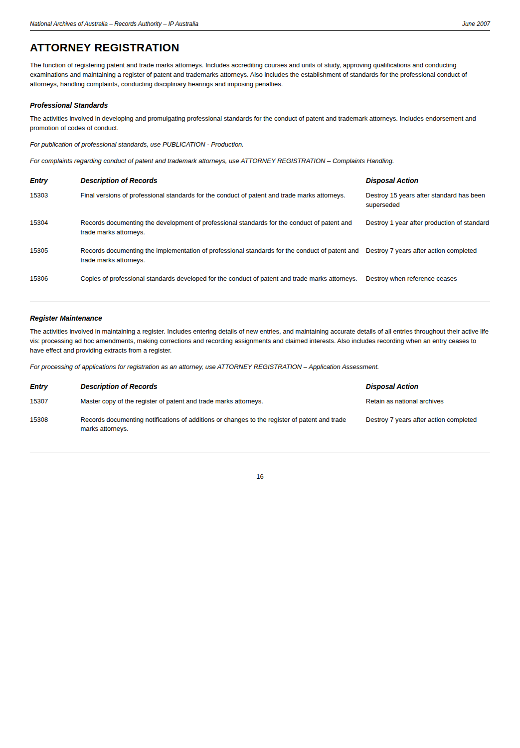National Archives of Australia – Records Authority – IP Australia June 2007
ATTORNEY REGISTRATION
The function of registering patent and trade marks attorneys. Includes accrediting courses and units of study, approving qualifications and conducting examinations and maintaining a register of patent and trademarks attorneys. Also includes the establishment of standards for the professional conduct of attorneys, handling complaints, conducting disciplinary hearings and imposing penalties.
Professional Standards
The activities involved in developing and promulgating professional standards for the conduct of patent and trademark attorneys. Includes endorsement and promotion of codes of conduct.
For publication of professional standards, use PUBLICATION - Production.
For complaints regarding conduct of patent and trademark attorneys, use ATTORNEY REGISTRATION – Complaints Handling.
| Entry | Description of Records | Disposal Action |
| --- | --- | --- |
| 15303 | Final versions of professional standards for the conduct of patent and trade marks attorneys. | Destroy 15 years after standard has been superseded |
| 15304 | Records documenting the development of professional standards for the conduct of patent and trade marks attorneys. | Destroy 1 year after production of standard |
| 15305 | Records documenting the implementation of professional standards for the conduct of patent and trade marks attorneys. | Destroy 7 years after action completed |
| 15306 | Copies of professional standards developed for the conduct of patent and trade marks attorneys. | Destroy when reference ceases |
Register Maintenance
The activities involved in maintaining a register. Includes entering details of new entries, and maintaining accurate details of all entries throughout their active life vis: processing ad hoc amendments, making corrections and recording assignments and claimed interests. Also includes recording when an entry ceases to have effect and providing extracts from a register.
For processing of applications for registration as an attorney, use ATTORNEY REGISTRATION – Application Assessment.
| Entry | Description of Records | Disposal Action |
| --- | --- | --- |
| 15307 | Master copy of the register of patent and trade marks attorneys. | Retain as national archives |
| 15308 | Records documenting notifications of additions or changes to the register of patent and trade marks attorneys. | Destroy 7 years after action completed |
16